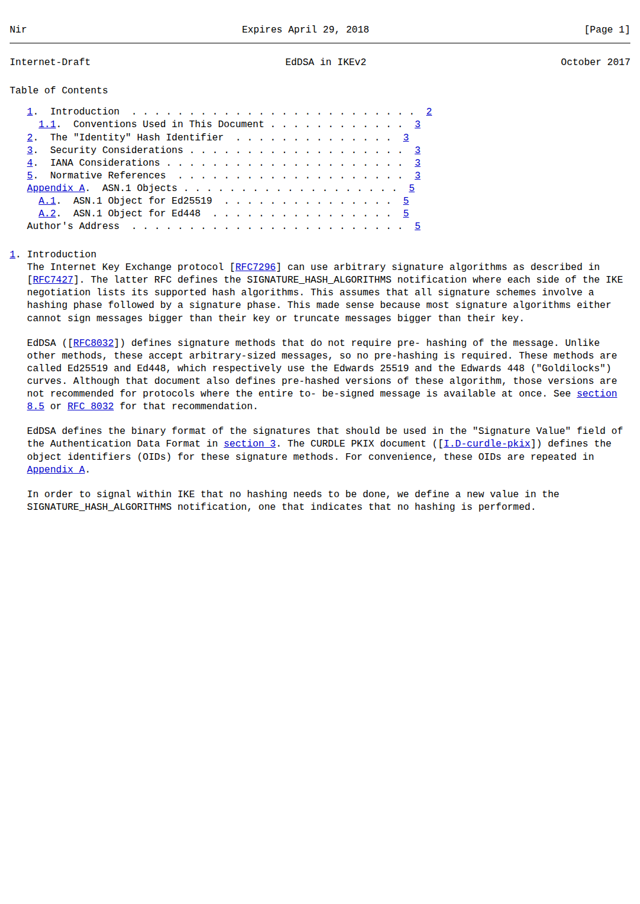Nir Expires April 29, 2018 [Page 1]
Internet-Draft EdDSA in IKEv2 October 2017
Table of Contents
   1.  Introduction  . . . . . . . . . . . . . . . . . . . . . . . . .  2
     1.1.  Conventions Used in This Document . . . . . . . . . . . .  3
   2.  The "Identity" Hash Identifier  . . . . . . . . . . . . . .  3
   3.  Security Considerations . . . . . . . . . . . . . . . . . . .  3
   4.  IANA Considerations . . . . . . . . . . . . . . . . . . . . .  3
   5.  Normative References  . . . . . . . . . . . . . . . . . . . .  3
   Appendix A.  ASN.1 Objects . . . . . . . . . . . . . . . . . . .  5
     A.1.  ASN.1 Object for Ed25519  . . . . . . . . . . . . . . .  5
     A.2.  ASN.1 Object for Ed448  . . . . . . . . . . . . . . . .  5
   Author's Address  . . . . . . . . . . . . . . . . . . . . . . . .  5
1. Introduction
The Internet Key Exchange protocol [RFC7296] can use arbitrary signature algorithms as described in [RFC7427]. The latter RFC defines the SIGNATURE_HASH_ALGORITHMS notification where each side of the IKE negotiation lists its supported hash algorithms. This assumes that all signature schemes involve a hashing phase followed by a signature phase. This made sense because most signature algorithms either cannot sign messages bigger than their key or truncate messages bigger than their key.
EdDSA ([RFC8032]) defines signature methods that do not require pre- hashing of the message. Unlike other methods, these accept arbitrary-sized messages, so no pre-hashing is required. These methods are called Ed25519 and Ed448, which respectively use the Edwards 25519 and the Edwards 448 ("Goldilocks") curves. Although that document also defines pre-hashed versions of these algorithm, those versions are not recommended for protocols where the entire to- be-signed message is available at once. See section 8.5 or RFC 8032 for that recommendation.
EdDSA defines the binary format of the signatures that should be used in the "Signature Value" field of the Authentication Data Format in section 3. The CURDLE PKIX document ([I.D-curdle-pkix]) defines the object identifiers (OIDs) for these signature methods. For convenience, these OIDs are repeated in Appendix A.
In order to signal within IKE that no hashing needs to be done, we define a new value in the SIGNATURE_HASH_ALGORITHMS notification, one that indicates that no hashing is performed.